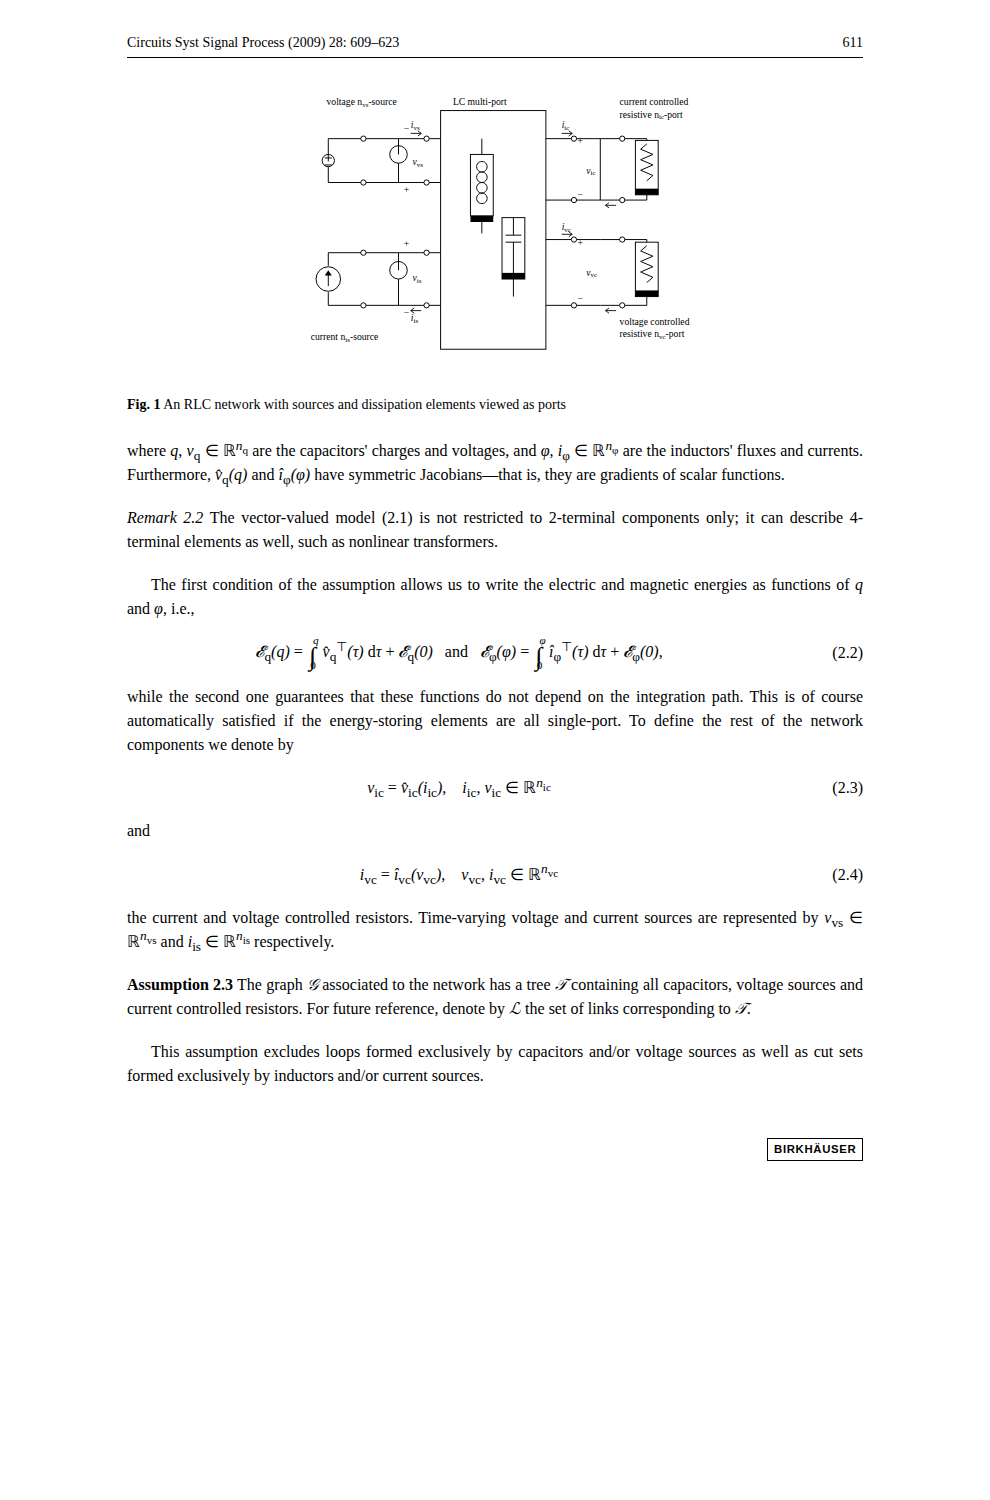Circuits Syst Signal Process (2009) 28: 609–623 611
voltage nvs-source ivs LC multi-port iic current controlled resistive nic-port + − vic ivc + − vvc voltage controlled resistive nvc-port − + vvs + − vis iis current nis-source
Fig. 1 An RLC network with sources and dissipation elements viewed as ports
where q, vq ∈ ℝnq are the capacitors' charges and voltages, and φ, iφ ∈ ℝnφ are the inductors' fluxes and currents. Furthermore, v̂q(q) and îφ(φ) have symmetric Jacobians—that is, they are gradients of scalar functions.
Remark 2.2 The vector-valued model (2.1) is not restricted to 2-terminal components only; it can describe 4-terminal elements as well, such as nonlinear transformers.
The first condition of the assumption allows us to write the electric and magnetic energies as functions of q and φ, i.e.,
𝓔q(q) = q∫0 v̂q⊤(τ) dτ + 𝓔q(0) and 𝓔φ(φ) = φ∫0 îφ⊤(τ) dτ + 𝓔φ(0), (2.2)
while the second one guarantees that these functions do not depend on the integration path. This is of course automatically satisfied if the energy-storing elements are all single-port. To define the rest of the network components we denote by
vic = v̂ic(iic), iic, vic ∈ ℝnic (2.3)
and
ivc = îvc(vvc), vvc, ivc ∈ ℝnvc (2.4)
the current and voltage controlled resistors. Time-varying voltage and current sources are represented by vvs ∈ ℝnvs and iis ∈ ℝnis respectively.
Assumption 2.3 The graph 𝒢 associated to the network has a tree 𝒯 containing all capacitors, voltage sources and current controlled resistors. For future reference, denote by ℒ the set of links corresponding to 𝒯.
This assumption excludes loops formed exclusively by capacitors and/or voltage sources as well as cut sets formed exclusively by inductors and/or current sources.
BIRKHÄUSER